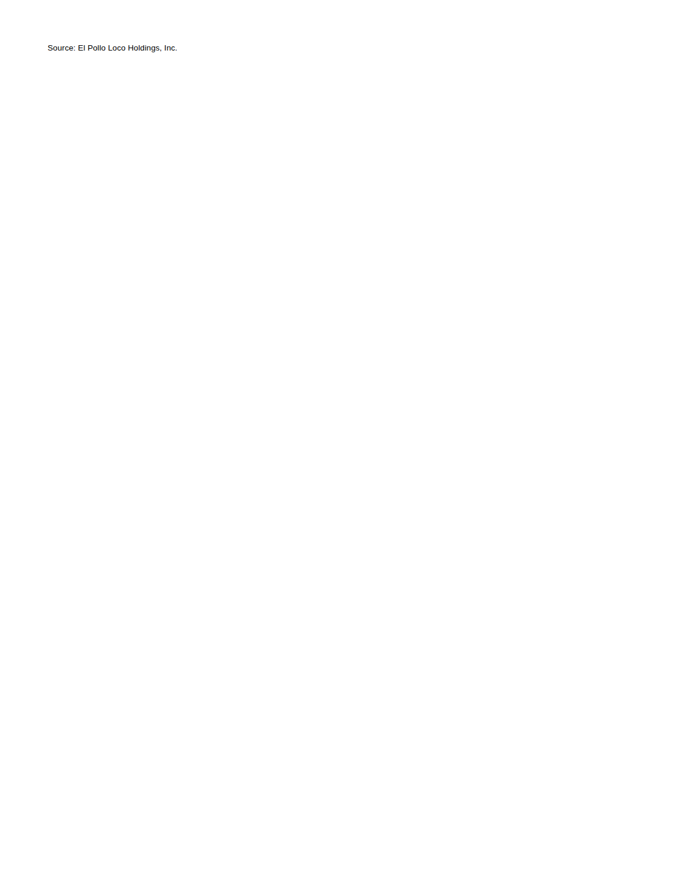Source: El Pollo Loco Holdings, Inc.